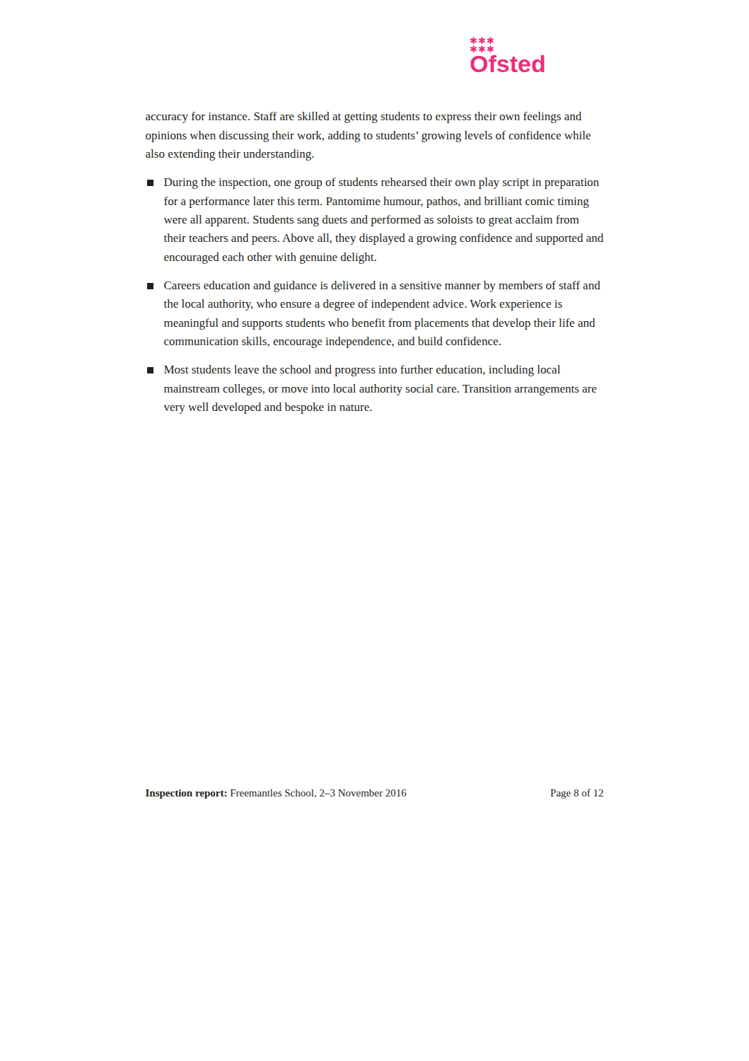✱✱✱ ✱✱✱ Ofsted
accuracy for instance. Staff are skilled at getting students to express their own feelings and opinions when discussing their work, adding to students’ growing levels of confidence while also extending their understanding.
During the inspection, one group of students rehearsed their own play script in preparation for a performance later this term. Pantomime humour, pathos, and brilliant comic timing were all apparent. Students sang duets and performed as soloists to great acclaim from their teachers and peers. Above all, they displayed a growing confidence and supported and encouraged each other with genuine delight.
Careers education and guidance is delivered in a sensitive manner by members of staff and the local authority, who ensure a degree of independent advice. Work experience is meaningful and supports students who benefit from placements that develop their life and communication skills, encourage independence, and build confidence.
Most students leave the school and progress into further education, including local mainstream colleges, or move into local authority social care. Transition arrangements are very well developed and bespoke in nature.
Inspection report: Freemantles School, 2–3 November 2016
Page 8 of 12